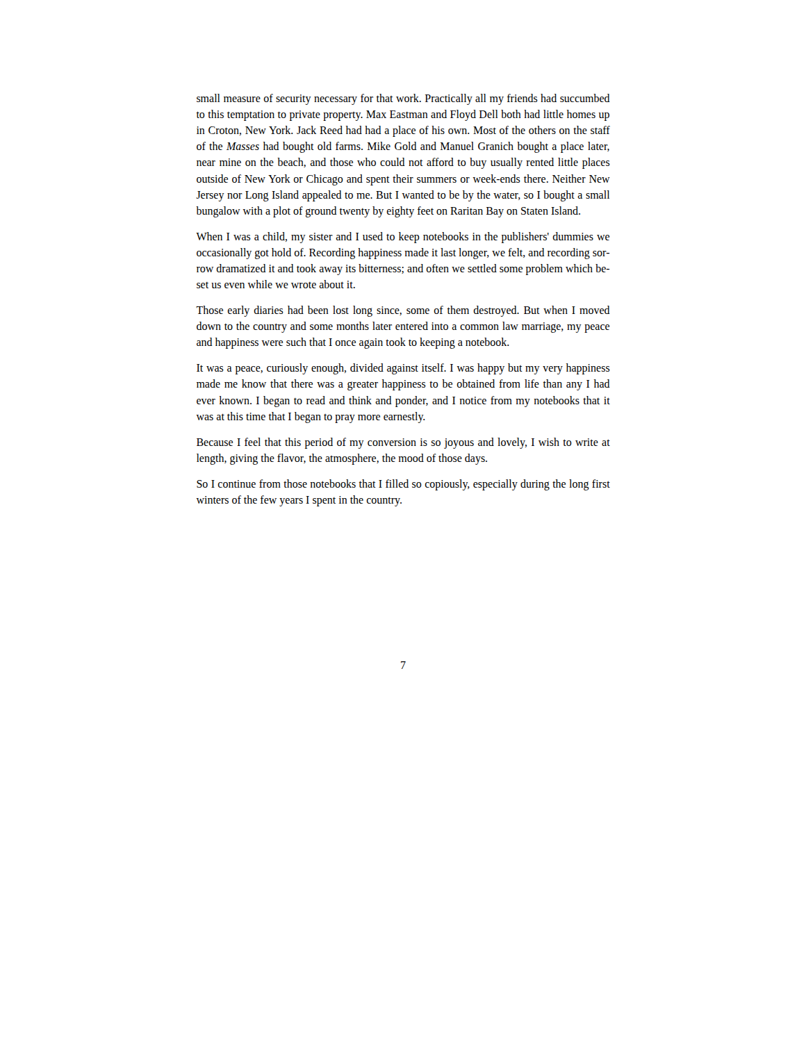small measure of security necessary for that work. Practically all my friends had succumbed to this temptation to private property. Max Eastman and Floyd Dell both had little homes up in Croton, New York. Jack Reed had had a place of his own. Most of the others on the staff of the Masses had bought old farms. Mike Gold and Manuel Granich bought a place later, near mine on the beach, and those who could not afford to buy usually rented little places outside of New York or Chicago and spent their summers or week-ends there. Neither New Jersey nor Long Island appealed to me. But I wanted to be by the water, so I bought a small bungalow with a plot of ground twenty by eighty feet on Raritan Bay on Staten Island.
When I was a child, my sister and I used to keep notebooks in the publishers' dummies we occasionally got hold of. Recording happiness made it last longer, we felt, and recording sorrow dramatized it and took away its bitterness; and often we settled some problem which beset us even while we wrote about it.
Those early diaries had been lost long since, some of them destroyed. But when I moved down to the country and some months later entered into a common law marriage, my peace and happiness were such that I once again took to keeping a notebook.
It was a peace, curiously enough, divided against itself. I was happy but my very happiness made me know that there was a greater happiness to be obtained from life than any I had ever known. I began to read and think and ponder, and I notice from my notebooks that it was at this time that I began to pray more earnestly.
Because I feel that this period of my conversion is so joyous and lovely, I wish to write at length, giving the flavor, the atmosphere, the mood of those days.
So I continue from those notebooks that I filled so copiously, especially during the long first winters of the few years I spent in the country.
7